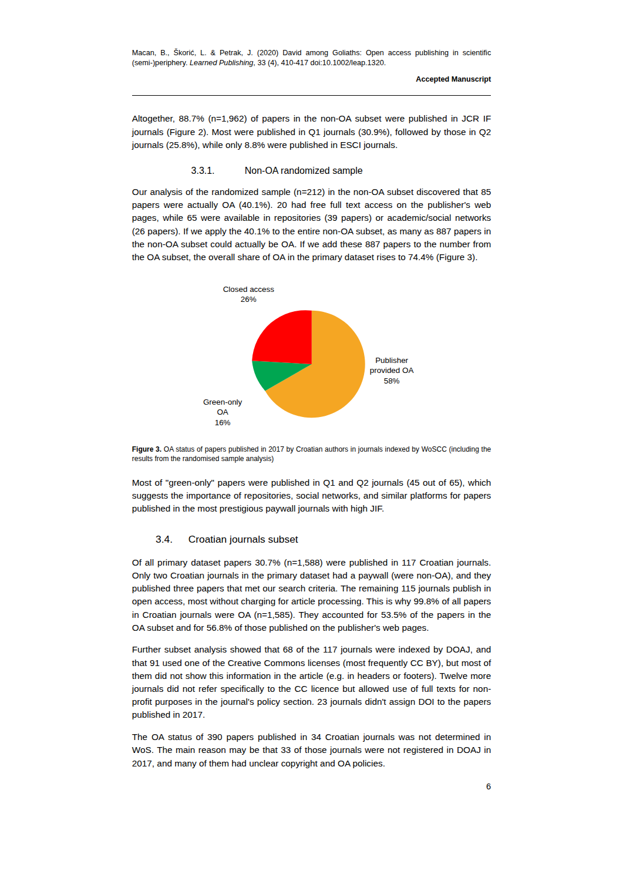Macan, B., Škorić, L. & Petrak, J. (2020) David among Goliaths: Open access publishing in scientific (semi-)periphery. Learned Publishing, 33 (4), 410-417 doi:10.1002/leap.1320.
Accepted Manuscript
Altogether, 88.7% (n=1,962) of papers in the non-OA subset were published in JCR IF journals (Figure 2). Most were published in Q1 journals (30.9%), followed by those in Q2 journals (25.8%), while only 8.8% were published in ESCI journals.
3.3.1. Non-OA randomized sample
Our analysis of the randomized sample (n=212) in the non-OA subset discovered that 85 papers were actually OA (40.1%). 20 had free full text access on the publisher's web pages, while 65 were available in repositories (39 papers) or academic/social networks (26 papers). If we apply the 40.1% to the entire non-OA subset, as many as 887 papers in the non-OA subset could actually be OA. If we add these 887 papers to the number from the OA subset, the overall share of OA in the primary dataset rises to 74.4% (Figure 3).
Closed access 26% Publisher provided OA 58% Green-only OA 16%
Figure 3. OA status of papers published in 2017 by Croatian authors in journals indexed by WoSCC (including the results from the randomised sample analysis)
Most of "green-only" papers were published in Q1 and Q2 journals (45 out of 65), which suggests the importance of repositories, social networks, and similar platforms for papers published in the most prestigious paywall journals with high JIF.
3.4. Croatian journals subset
Of all primary dataset papers 30.7% (n=1,588) were published in 117 Croatian journals. Only two Croatian journals in the primary dataset had a paywall (were non-OA), and they published three papers that met our search criteria. The remaining 115 journals publish in open access, most without charging for article processing. This is why 99.8% of all papers in Croatian journals were OA (n=1,585). They accounted for 53.5% of the papers in the OA subset and for 56.8% of those published on the publisher's web pages.
Further subset analysis showed that 68 of the 117 journals were indexed by DOAJ, and that 91 used one of the Creative Commons licenses (most frequently CC BY), but most of them did not show this information in the article (e.g. in headers or footers). Twelve more journals did not refer specifically to the CC licence but allowed use of full texts for non-profit purposes in the journal's policy section. 23 journals didn't assign DOI to the papers published in 2017.
The OA status of 390 papers published in 34 Croatian journals was not determined in WoS. The main reason may be that 33 of those journals were not registered in DOAJ in 2017, and many of them had unclear copyright and OA policies.
6